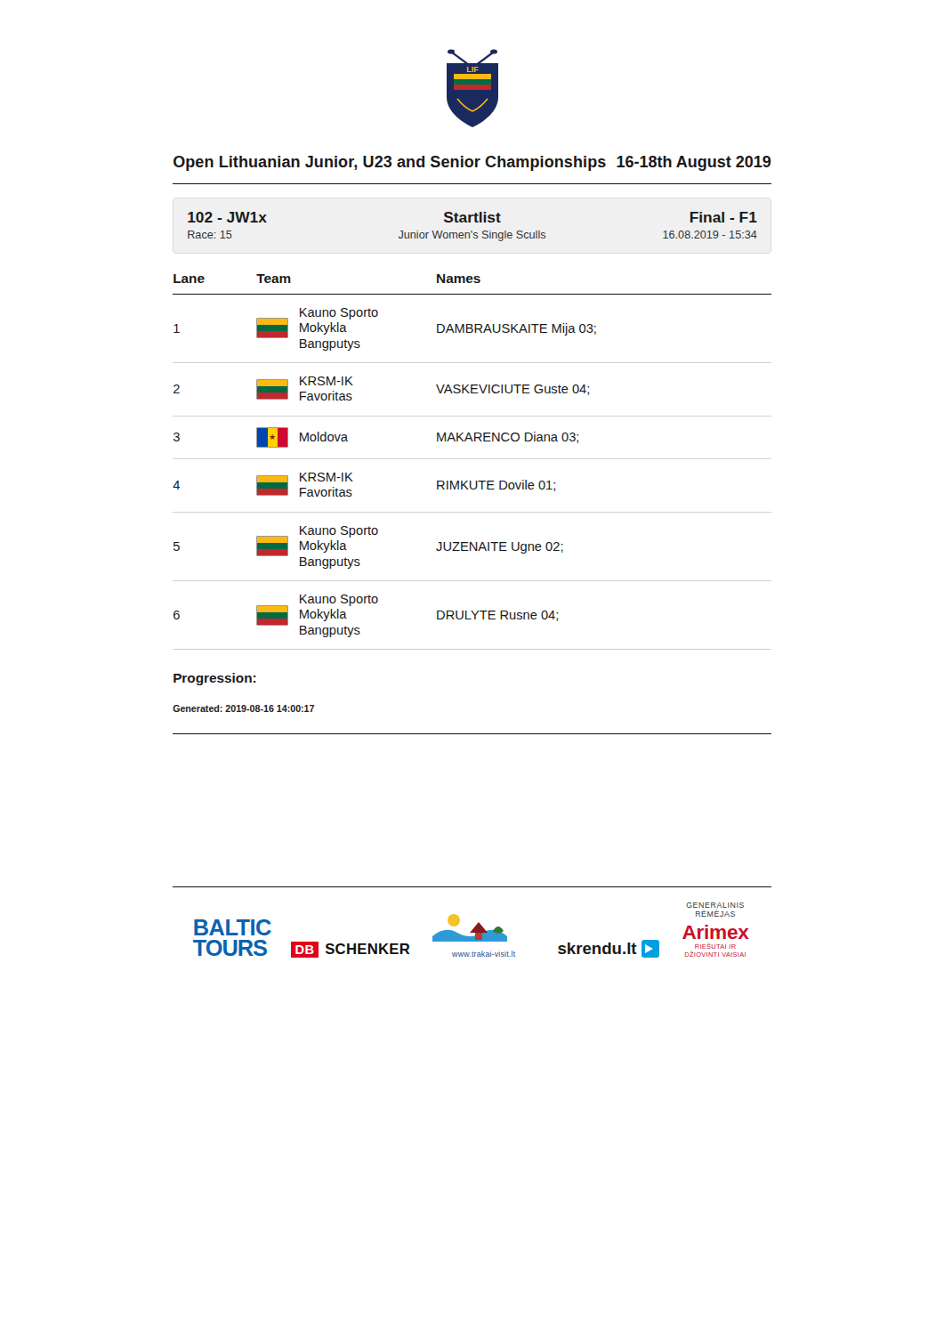LIF
Open Lithuanian Junior, U23 and Senior Championships
16-18th August 2019
102 - JW1x
Race: 15
Startlist
Junior Women's Single Sculls
Final - F1
16.08.2019 - 15:34
| Lane | Team | Names |
| --- | --- | --- |
| 1 | Kauno Sporto Mokykla Bangputys | DAMBRAUSKAITE Mija 03; |
| 2 | KRSM-IK Favoritas | VASKEVICIUTE Guste 04; |
| 3 | ★ Moldova | MAKARENCO Diana 03; |
| 4 | KRSM-IK Favoritas | RIMKUTE Dovile 01; |
| 5 | Kauno Sporto Mokykla Bangputys | JUZENAITE Ugne 02; |
| 6 | Kauno Sporto Mokykla Bangputys | DRULYTE Rusne 04; |
Progression:
Generated: 2019-08-16 14:00:17
BALTIC
TOURS
DB
SCHENKER
www.trakai-visit.lt
skrendu.lt
GENERALINIS RĖMĖJAS
Arimex
RIEŠUTAI IR DŽIOVINTI VAISIAI